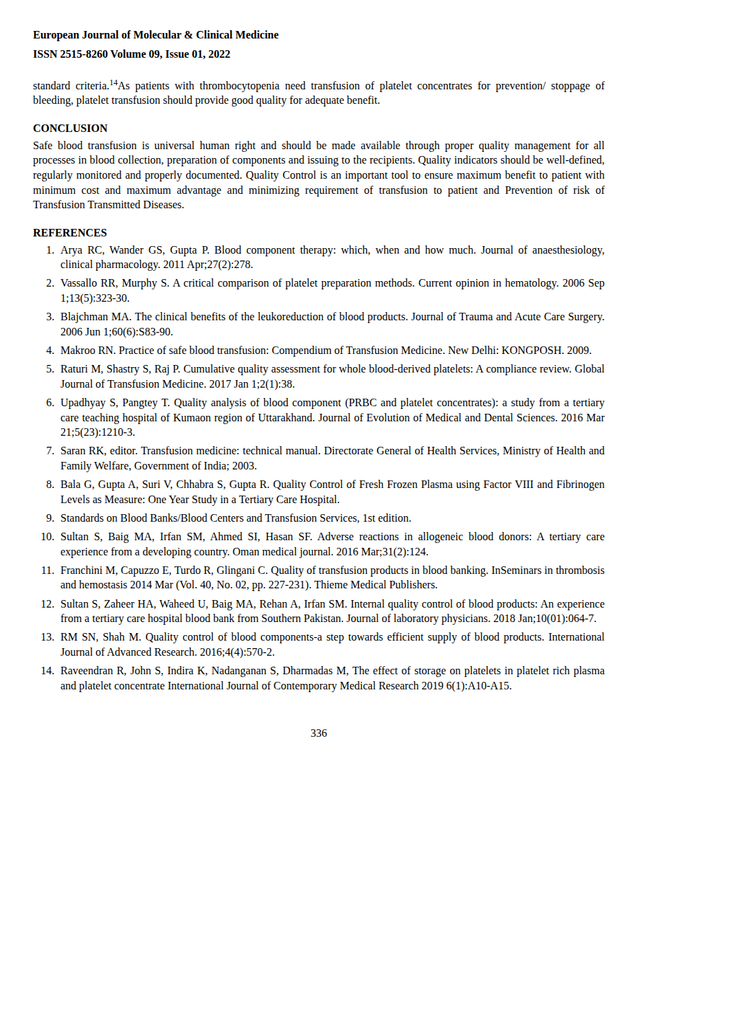European Journal of Molecular & Clinical Medicine
ISSN 2515-8260 Volume 09, Issue 01, 2022
standard criteria.14As patients with thrombocytopenia need transfusion of platelet concentrates for prevention/ stoppage of bleeding, platelet transfusion should provide good quality for adequate benefit.
Conclusion
Safe blood transfusion is universal human right and should be made available through proper quality management for all processes in blood collection, preparation of components and issuing to the recipients. Quality indicators should be well-defined, regularly monitored and properly documented. Quality Control is an important tool to ensure maximum benefit to patient with minimum cost and maximum advantage and minimizing requirement of transfusion to patient and Prevention of risk of Transfusion Transmitted Diseases.
References
Arya RC, Wander GS, Gupta P. Blood component therapy: which, when and how much. Journal of anaesthesiology, clinical pharmacology. 2011 Apr;27(2):278.
Vassallo RR, Murphy S. A critical comparison of platelet preparation methods. Current opinion in hematology. 2006 Sep 1;13(5):323-30.
Blajchman MA. The clinical benefits of the leukoreduction of blood products. Journal of Trauma and Acute Care Surgery. 2006 Jun 1;60(6):S83-90.
Makroo RN. Practice of safe blood transfusion: Compendium of Transfusion Medicine. New Delhi: KONGPOSH. 2009.
Raturi M, Shastry S, Raj P. Cumulative quality assessment for whole blood-derived platelets: A compliance review. Global Journal of Transfusion Medicine. 2017 Jan 1;2(1):38.
Upadhyay S, Pangtey T. Quality analysis of blood component (PRBC and platelet concentrates): a study from a tertiary care teaching hospital of Kumaon region of Uttarakhand. Journal of Evolution of Medical and Dental Sciences. 2016 Mar 21;5(23):1210-3.
Saran RK, editor. Transfusion medicine: technical manual. Directorate General of Health Services, Ministry of Health and Family Welfare, Government of India; 2003.
Bala G, Gupta A, Suri V, Chhabra S, Gupta R. Quality Control of Fresh Frozen Plasma using Factor VIII and Fibrinogen Levels as Measure: One Year Study in a Tertiary Care Hospital.
Standards on Blood Banks/Blood Centers and Transfusion Services, 1st edition.
Sultan S, Baig MA, Irfan SM, Ahmed SI, Hasan SF. Adverse reactions in allogeneic blood donors: A tertiary care experience from a developing country. Oman medical journal. 2016 Mar;31(2):124.
Franchini M, Capuzzo E, Turdo R, Glingani C. Quality of transfusion products in blood banking. InSeminars in thrombosis and hemostasis 2014 Mar (Vol. 40, No. 02, pp. 227-231). Thieme Medical Publishers.
Sultan S, Zaheer HA, Waheed U, Baig MA, Rehan A, Irfan SM. Internal quality control of blood products: An experience from a tertiary care hospital blood bank from Southern Pakistan. Journal of laboratory physicians. 2018 Jan;10(01):064-7.
RM SN, Shah M. Quality control of blood components-a step towards efficient supply of blood products. International Journal of Advanced Research. 2016;4(4):570-2.
Raveendran R, John S, Indira K, Nadanganan S, Dharmadas M, The effect of storage on platelets in platelet rich plasma and platelet concentrate International Journal of Contemporary Medical Research 2019 6(1):A10-A15.
336